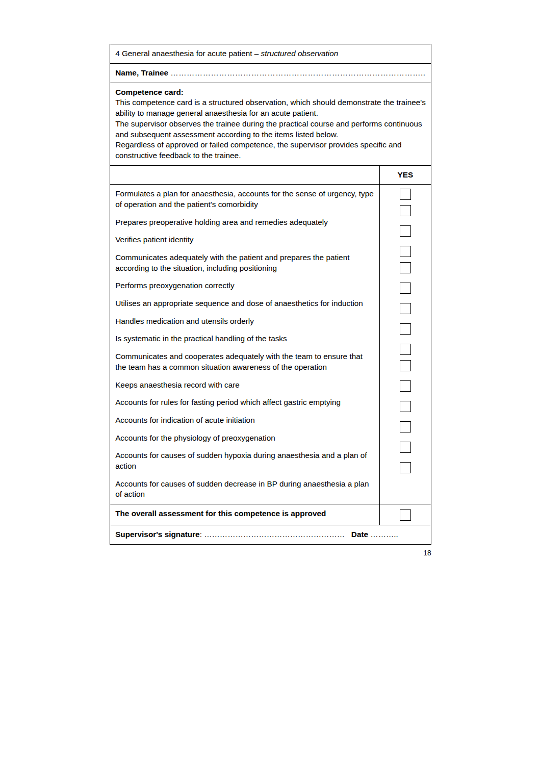| 4 General anaesthesia for acute patient – structured observation |
| Name, Trainee ………………………………………………………………………………….. |
| Competence card: This competence card is a structured observation, which should demonstrate the trainee's ability to manage general anaesthesia for an acute patient. The supervisor observes the trainee during the practical course and performs continuous and subsequent assessment according to the items listed below. Regardless of approved or failed competence, the supervisor provides specific and constructive feedback to the trainee. |
| | YES |
| Formulates a plan for anaesthesia, accounts for the sense of urgency, type of operation and the patient's comorbidity Prepares preoperative holding area and remedies adequately Verifies patient identity Communicates adequately with the patient and prepares the patient according to the situation, including positioning Performs preoxygenation correctly Utilises an appropriate sequence and dose of anaesthetics for induction Handles medication and utensils orderly Is systematic in the practical handling of the tasks Communicates and cooperates adequately with the team to ensure that the team has a common situation awareness of the operation Keeps anaesthesia record with care Accounts for rules for fasting period which affect gastric emptying Accounts for indication of acute initiation Accounts for the physiology of preoxygenation Accounts for causes of sudden hypoxia during anaesthesia and a plan of action Accounts for causes of sudden decrease in BP during anaesthesia a plan of action | |
| The overall assessment for this competence is approved | |
| Supervisor's signature : ……………………………………………… Date ……….. |
18